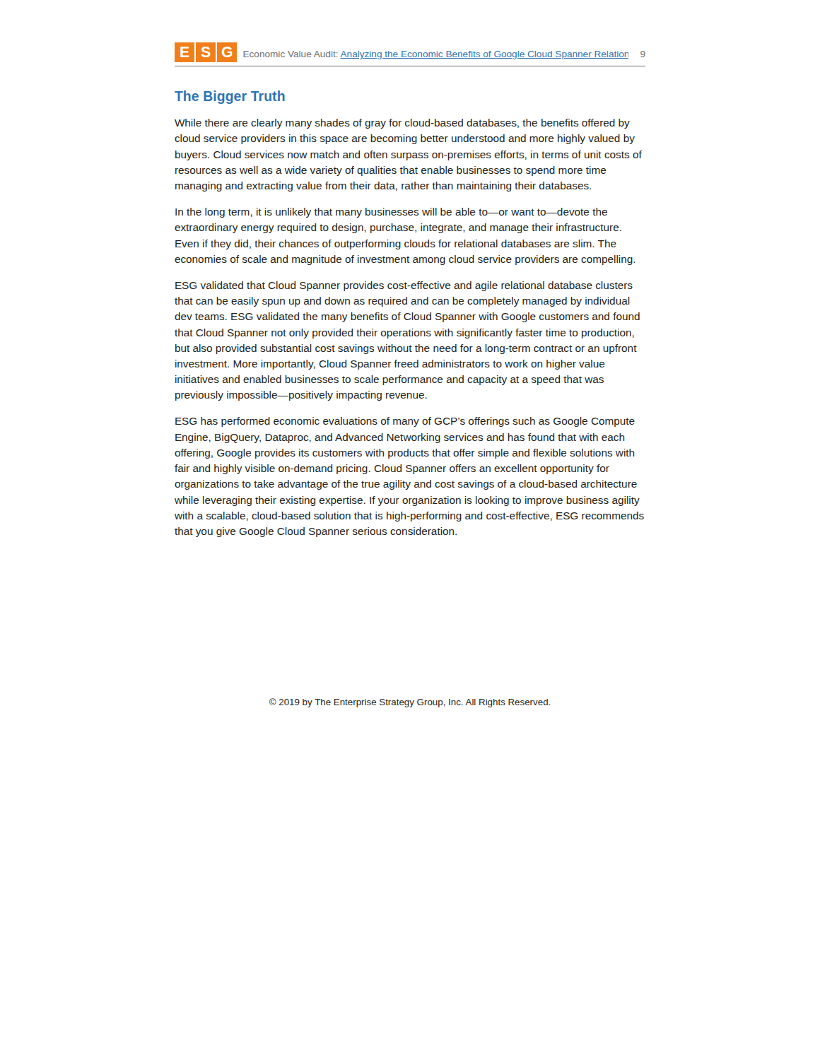ESG
Economic Value Audit: Analyzing the Economic Benefits of Google Cloud Spanner Relational Database Service
9
The Bigger Truth
While there are clearly many shades of gray for cloud-based databases, the benefits offered by cloud service providers in this space are becoming better understood and more highly valued by buyers. Cloud services now match and often surpass on-premises efforts, in terms of unit costs of resources as well as a wide variety of qualities that enable businesses to spend more time managing and extracting value from their data, rather than maintaining their databases.
In the long term, it is unlikely that many businesses will be able to—or want to—devote the extraordinary energy required to design, purchase, integrate, and manage their infrastructure. Even if they did, their chances of outperforming clouds for relational databases are slim. The economies of scale and magnitude of investment among cloud service providers are compelling.
ESG validated that Cloud Spanner provides cost-effective and agile relational database clusters that can be easily spun up and down as required and can be completely managed by individual dev teams. ESG validated the many benefits of Cloud Spanner with Google customers and found that Cloud Spanner not only provided their operations with significantly faster time to production, but also provided substantial cost savings without the need for a long-term contract or an upfront investment. More importantly, Cloud Spanner freed administrators to work on higher value initiatives and enabled businesses to scale performance and capacity at a speed that was previously impossible—positively impacting revenue.
ESG has performed economic evaluations of many of GCP’s offerings such as Google Compute Engine, BigQuery, Dataproc, and Advanced Networking services and has found that with each offering, Google provides its customers with products that offer simple and flexible solutions with fair and highly visible on-demand pricing. Cloud Spanner offers an excellent opportunity for organizations to take advantage of the true agility and cost savings of a cloud-based architecture while leveraging their existing expertise. If your organization is looking to improve business agility with a scalable, cloud-based solution that is high-performing and cost-effective, ESG recommends that you give Google Cloud Spanner serious consideration.
© 2019 by The Enterprise Strategy Group, Inc. All Rights Reserved.